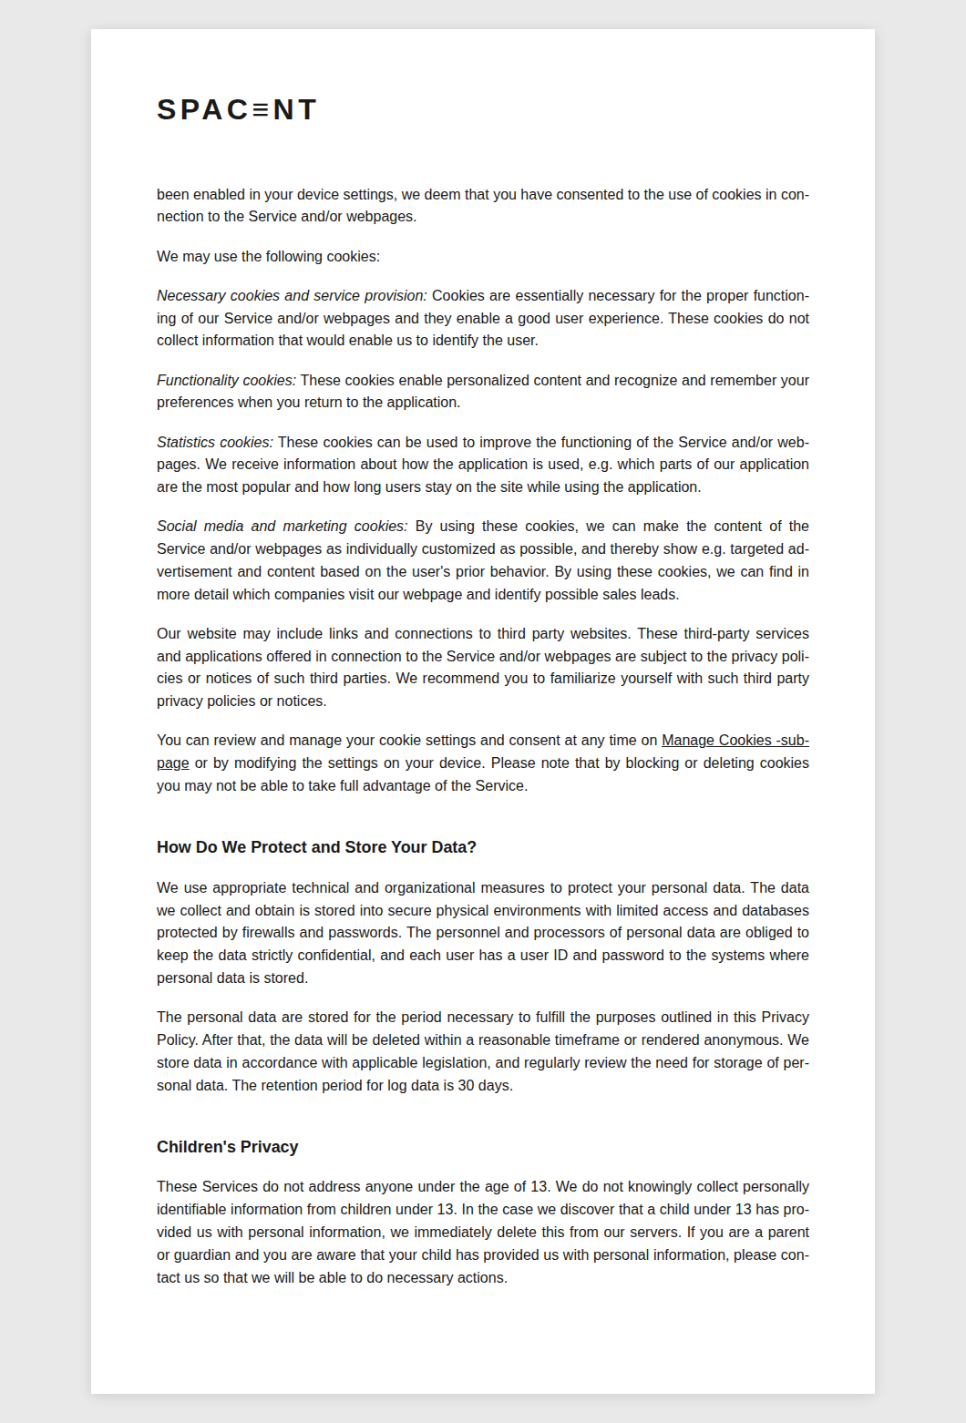Spac≡nt
been enabled in your device settings, we deem that you have consented to the use of cookies in connection to the Service and/or webpages.
We may use the following cookies:
Necessary cookies and service provision: Cookies are essentially necessary for the proper functioning of our Service and/or webpages and they enable a good user experience. These cookies do not collect information that would enable us to identify the user.
Functionality cookies: These cookies enable personalized content and recognize and remember your preferences when you return to the application.
Statistics cookies: These cookies can be used to improve the functioning of the Service and/or webpages. We receive information about how the application is used, e.g. which parts of our application are the most popular and how long users stay on the site while using the application.
Social media and marketing cookies: By using these cookies, we can make the content of the Service and/or webpages as individually customized as possible, and thereby show e.g. targeted advertisement and content based on the user's prior behavior. By using these cookies, we can find in more detail which companies visit our webpage and identify possible sales leads.
Our website may include links and connections to third party websites. These third-party services and applications offered in connection to the Service and/or webpages are subject to the privacy policies or notices of such third parties. We recommend you to familiarize yourself with such third party privacy policies or notices.
You can review and manage your cookie settings and consent at any time on Manage Cookies -subpage or by modifying the settings on your device. Please note that by blocking or deleting cookies you may not be able to take full advantage of the Service.
How Do We Protect and Store Your Data?
We use appropriate technical and organizational measures to protect your personal data. The data we collect and obtain is stored into secure physical environments with limited access and databases protected by firewalls and passwords. The personnel and processors of personal data are obliged to keep the data strictly confidential, and each user has a user ID and password to the systems where personal data is stored.
The personal data are stored for the period necessary to fulfill the purposes outlined in this Privacy Policy. After that, the data will be deleted within a reasonable timeframe or rendered anonymous. We store data in accordance with applicable legislation, and regularly review the need for storage of personal data. The retention period for log data is 30 days.
Children's Privacy
These Services do not address anyone under the age of 13. We do not knowingly collect personally identifiable information from children under 13. In the case we discover that a child under 13 has provided us with personal information, we immediately delete this from our servers. If you are a parent or guardian and you are aware that your child has provided us with personal information, please contact us so that we will be able to do necessary actions.